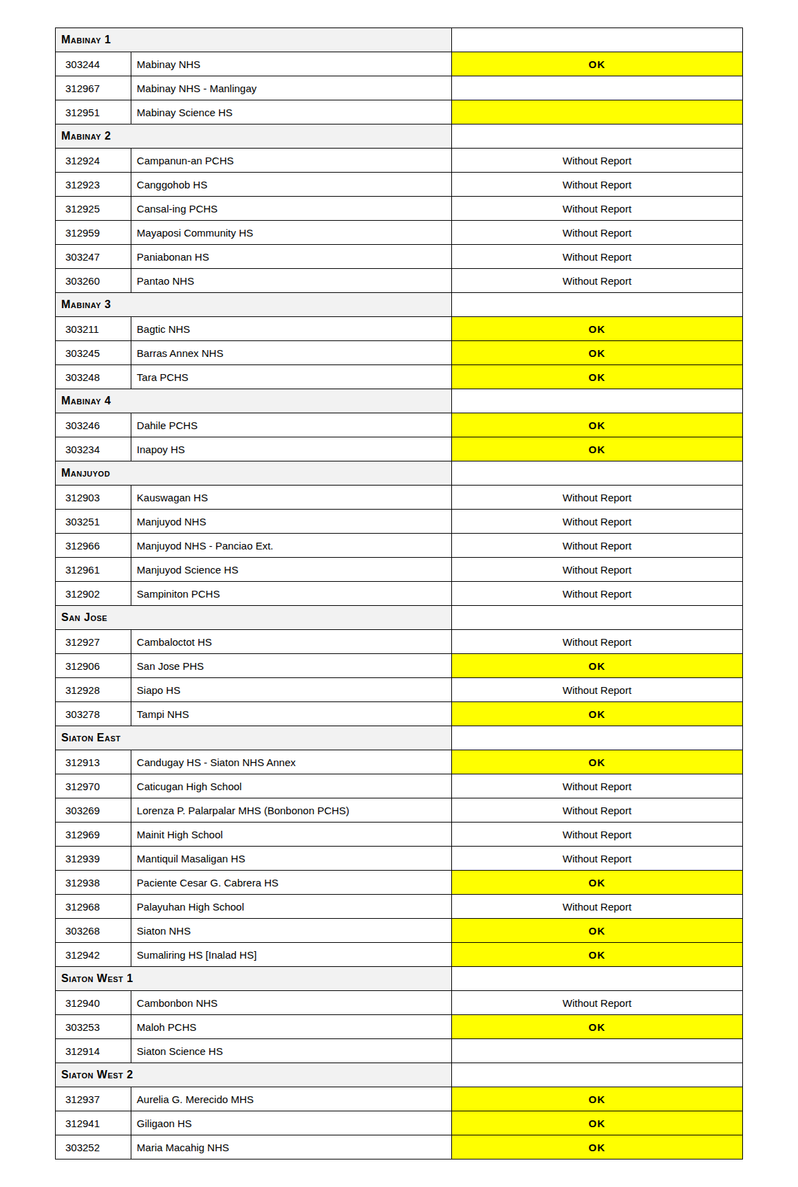| Mabinay 1 | |
| 303244 | Mabinay NHS | OK |
| 312967 | Mabinay NHS - Manlingay | |
| 312951 | Mabinay Science HS | |
| Mabinay 2 | |
| 312924 | Campanun-an PCHS | Without Report |
| 312923 | Canggohob HS | Without Report |
| 312925 | Cansal-ing PCHS | Without Report |
| 312959 | Mayaposi Community HS | Without Report |
| 303247 | Paniabonan HS | Without Report |
| 303260 | Pantao NHS | Without Report |
| Mabinay 3 | |
| 303211 | Bagtic NHS | OK |
| 303245 | Barras Annex NHS | OK |
| 303248 | Tara PCHS | OK |
| Mabinay 4 | |
| 303246 | Dahile PCHS | OK |
| 303234 | Inapoy HS | OK |
| Manjuyod | |
| 312903 | Kauswagan HS | Without Report |
| 303251 | Manjuyod NHS | Without Report |
| 312966 | Manjuyod NHS - Panciao Ext. | Without Report |
| 312961 | Manjuyod Science HS | Without Report |
| 312902 | Sampiniton PCHS | Without Report |
| San Jose | |
| 312927 | Cambaloctot HS | Without Report |
| 312906 | San Jose PHS | OK |
| 312928 | Siapo HS | Without Report |
| 303278 | Tampi NHS | OK |
| Siaton East | |
| 312913 | Candugay HS - Siaton NHS Annex | OK |
| 312970 | Caticugan High School | Without Report |
| 303269 | Lorenza P. Palarpalar MHS (Bonbonon PCHS) | Without Report |
| 312969 | Mainit High School | Without Report |
| 312939 | Mantiquil Masaligan HS | Without Report |
| 312938 | Paciente Cesar G. Cabrera HS | OK |
| 312968 | Palayuhan High School | Without Report |
| 303268 | Siaton NHS | OK |
| 312942 | Sumaliring HS [Inalad HS] | OK |
| Siaton West 1 | |
| 312940 | Cambonbon NHS | Without Report |
| 303253 | Maloh PCHS | OK |
| 312914 | Siaton Science HS | |
| Siaton West 2 | |
| 312937 | Aurelia G. Merecido MHS | OK |
| 312941 | Giligaon HS | OK |
| 303252 | Maria Macahig NHS | OK |